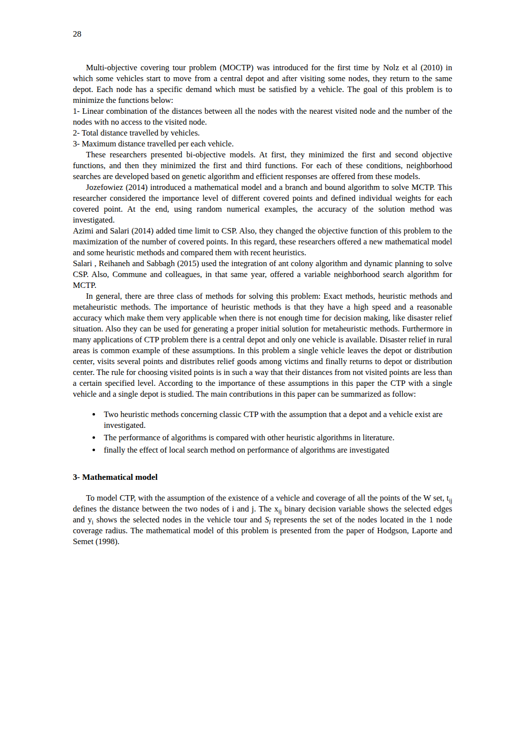28
Multi-objective covering tour problem (MOCTP) was introduced for the first time by Nolz et al (2010) in which some vehicles start to move from a central depot and after visiting some nodes, they return to the same depot. Each node has a specific demand which must be satisfied by a vehicle. The goal of this problem is to minimize the functions below:
1- Linear combination of the distances between all the nodes with the nearest visited node and the number of the nodes with no access to the visited node.
2- Total distance travelled by vehicles.
3- Maximum distance travelled per each vehicle.
These researchers presented bi-objective models. At first, they minimized the first and second objective functions, and then they minimized the first and third functions. For each of these conditions, neighborhood searches are developed based on genetic algorithm and efficient responses are offered from these models.
Jozefowiez (2014) introduced a mathematical model and a branch and bound algorithm to solve MCTP. This researcher considered the importance level of different covered points and defined individual weights for each covered point. At the end, using random numerical examples, the accuracy of the solution method was investigated.
Azimi and Salari (2014) added time limit to CSP. Also, they changed the objective function of this problem to the maximization of the number of covered points. In this regard, these researchers offered a new mathematical model and some heuristic methods and compared them with recent heuristics.
Salari , Reihaneh and Sabbagh (2015) used the integration of ant colony algorithm and dynamic planning to solve CSP. Also, Commune and colleagues, in that same year, offered a variable neighborhood search algorithm for MCTP.
In general, there are three class of methods for solving this problem: Exact methods, heuristic methods and metaheuristic methods. The importance of heuristic methods is that they have a high speed and a reasonable accuracy which make them very applicable when there is not enough time for decision making, like disaster relief situation. Also they can be used for generating a proper initial solution for metaheuristic methods. Furthermore in many applications of CTP problem there is a central depot and only one vehicle is available. Disaster relief in rural areas is common example of these assumptions. In this problem a single vehicle leaves the depot or distribution center, visits several points and distributes relief goods among victims and finally returns to depot or distribution center. The rule for choosing visited points is in such a way that their distances from not visited points are less than a certain specified level. According to the importance of these assumptions in this paper the CTP with a single vehicle and a single depot is studied. The main contributions in this paper can be summarized as follow:
Two heuristic methods concerning classic CTP with the assumption that a depot and a vehicle exist are investigated.
The performance of algorithms is compared with other heuristic algorithms in literature.
finally the effect of local search method on performance of algorithms are investigated
3- Mathematical model
To model CTP, with the assumption of the existence of a vehicle and coverage of all the points of the W set, tij defines the distance between the two nodes of i and j. The xij binary decision variable shows the selected edges and yi shows the selected nodes in the vehicle tour and Sl represents the set of the nodes located in the 1 node coverage radius. The mathematical model of this problem is presented from the paper of Hodgson, Laporte and Semet (1998).